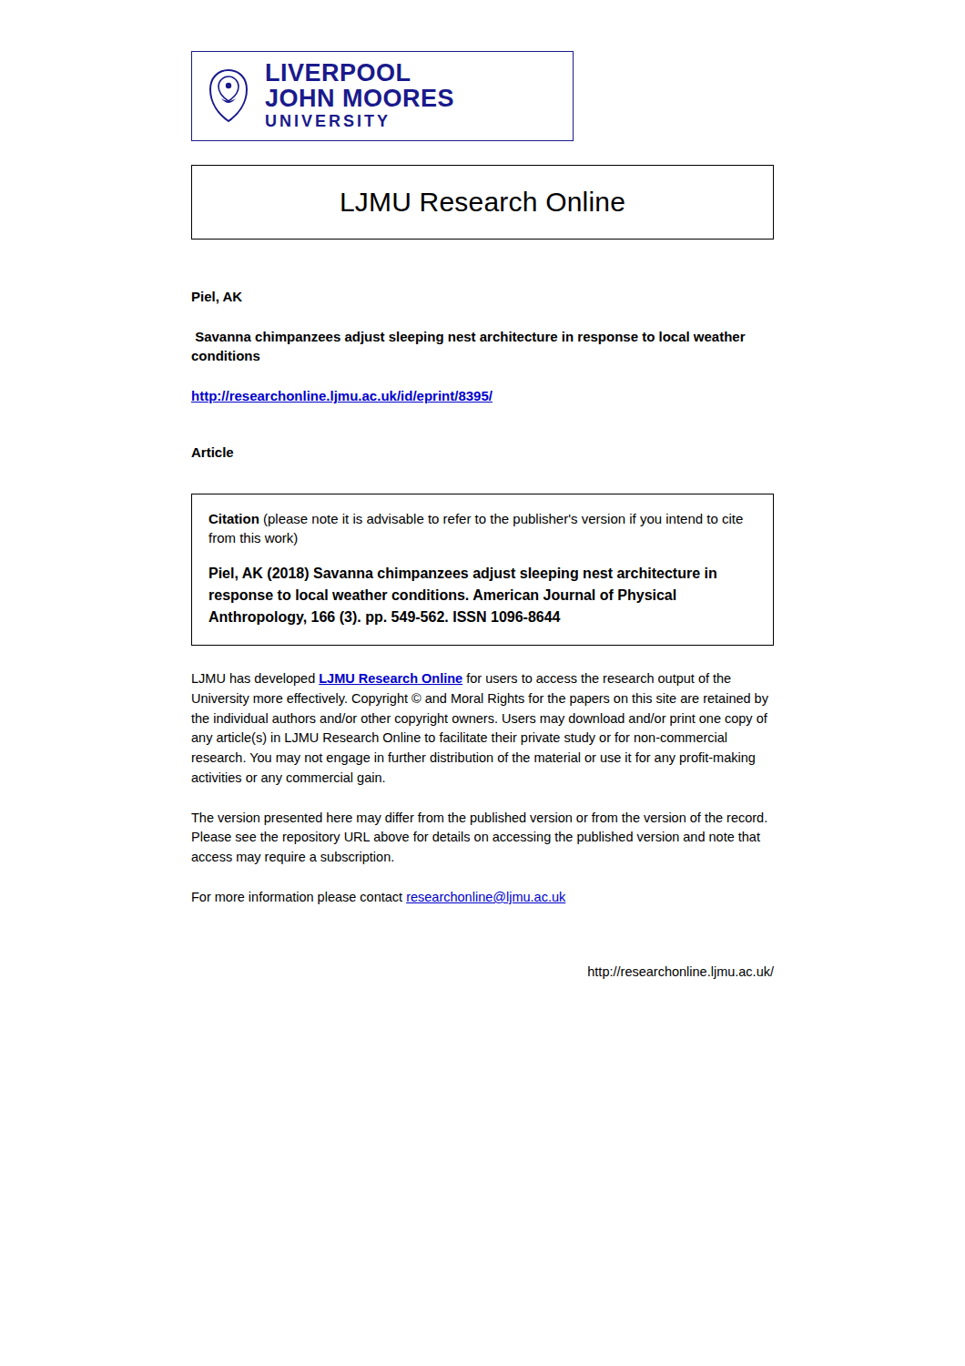LIVERPOOL JOHN MOORES UNIVERSITY
LJMU Research Online
Piel, AK
Savanna chimpanzees adjust sleeping nest architecture in response to local weather conditions
http://researchonline.ljmu.ac.uk/id/eprint/8395/
Article
Citation (please note it is advisable to refer to the publisher's version if you intend to cite from this work)
Piel, AK (2018) Savanna chimpanzees adjust sleeping nest architecture in response to local weather conditions. American Journal of Physical Anthropology, 166 (3). pp. 549-562. ISSN 1096-8644
LJMU has developed LJMU Research Online for users to access the research output of the University more effectively. Copyright © and Moral Rights for the papers on this site are retained by the individual authors and/or other copyright owners. Users may download and/or print one copy of any article(s) in LJMU Research Online to facilitate their private study or for non-commercial research. You may not engage in further distribution of the material or use it for any profit-making activities or any commercial gain.
The version presented here may differ from the published version or from the version of the record. Please see the repository URL above for details on accessing the published version and note that access may require a subscription.
For more information please contact researchonline@ljmu.ac.uk
http://researchonline.ljmu.ac.uk/